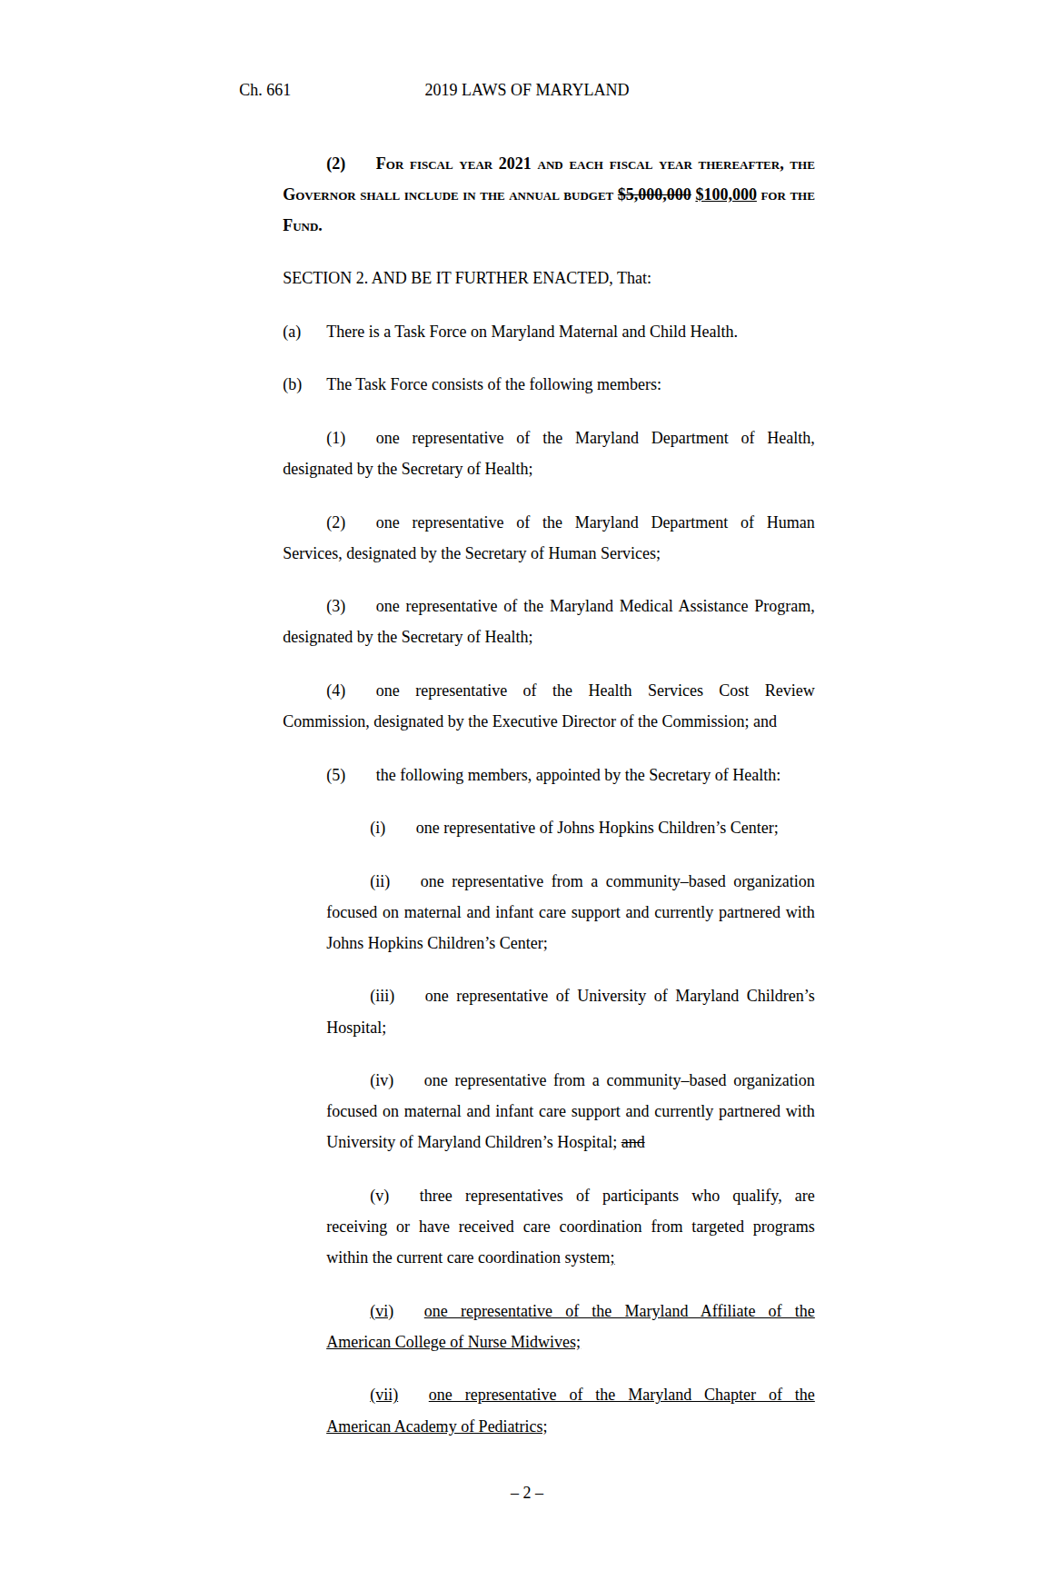Ch. 661
2019 LAWS OF MARYLAND
(2) For fiscal year 2021 and each fiscal year thereafter, the Governor shall include in the annual budget $5,000,000 $100,000 for the Fund.
SECTION 2. AND BE IT FURTHER ENACTED, That:
(a) There is a Task Force on Maryland Maternal and Child Health.
(b) The Task Force consists of the following members:
(1) one representative of the Maryland Department of Health, designated by the Secretary of Health;
(2) one representative of the Maryland Department of Human Services, designated by the Secretary of Human Services;
(3) one representative of the Maryland Medical Assistance Program, designated by the Secretary of Health;
(4) one representative of the Health Services Cost Review Commission, designated by the Executive Director of the Commission; and
(5) the following members, appointed by the Secretary of Health:
(i) one representative of Johns Hopkins Children’s Center;
(ii) one representative from a community–based organization focused on maternal and infant care support and currently partnered with Johns Hopkins Children’s Center;
(iii) one representative of University of Maryland Children’s Hospital;
(iv) one representative from a community–based organization focused on maternal and infant care support and currently partnered with University of Maryland Children’s Hospital; and
(v) three representatives of participants who qualify, are receiving or have received care coordination from targeted programs within the current care coordination system;
(vi) one representative of the Maryland Affiliate of the American College of Nurse Midwives;
(vii) one representative of the Maryland Chapter of the American Academy of Pediatrics;
– 2 –